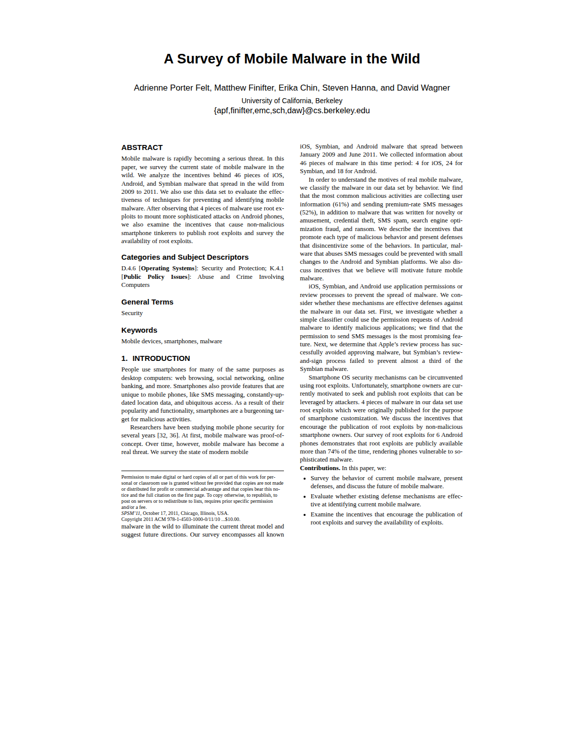A Survey of Mobile Malware in the Wild
Adrienne Porter Felt, Matthew Finifter, Erika Chin, Steven Hanna, and David Wagner
University of California, Berkeley
{apf,finifter,emc,sch,daw}@cs.berkeley.edu
ABSTRACT
Mobile malware is rapidly becoming a serious threat. In this paper, we survey the current state of mobile malware in the wild. We analyze the incentives behind 46 pieces of iOS, Android, and Symbian malware that spread in the wild from 2009 to 2011. We also use this data set to evaluate the effectiveness of techniques for preventing and identifying mobile malware. After observing that 4 pieces of malware use root exploits to mount more sophisticated attacks on Android phones, we also examine the incentives that cause non-malicious smartphone tinkerers to publish root exploits and survey the availability of root exploits.
Categories and Subject Descriptors
D.4.6 [Operating Systems]: Security and Protection; K.4.1 [Public Policy Issues]: Abuse and Crime Involving Computers
General Terms
Security
Keywords
Mobile devices, smartphones, malware
1. INTRODUCTION
People use smartphones for many of the same purposes as desktop computers: web browsing, social networking, online banking, and more. Smartphones also provide features that are unique to mobile phones, like SMS messaging, constantly-updated location data, and ubiquitous access. As a result of their popularity and functionality, smartphones are a burgeoning target for malicious activities.
Researchers have been studying mobile phone security for several years [32, 36]. At first, mobile malware was proof-of-concept. Over time, however, mobile malware has become a real threat. We survey the state of modern mobile
Permission to make digital or hard copies of all or part of this work for personal or classroom use is granted without fee provided that copies are not made or distributed for profit or commercial advantage and that copies bear this notice and the full citation on the first page. To copy otherwise, to republish, to post on servers or to redistribute to lists, requires prior specific permission and/or a fee.
SPSM’11, October 17, 2011, Chicago, Illinois, USA.
Copyright 2011 ACM 978-1-4503-1000-0/11/10 ...$10.00.
malware in the wild to illuminate the current threat model and suggest future directions. Our survey encompasses all known iOS, Symbian, and Android malware that spread between January 2009 and June 2011. We collected information about 46 pieces of malware in this time period: 4 for iOS, 24 for Symbian, and 18 for Android.
In order to understand the motives of real mobile malware, we classify the malware in our data set by behavior. We find that the most common malicious activities are collecting user information (61%) and sending premium-rate SMS messages (52%), in addition to malware that was written for novelty or amusement, credential theft, SMS spam, search engine optimization fraud, and ransom. We describe the incentives that promote each type of malicious behavior and present defenses that disincentivize some of the behaviors. In particular, malware that abuses SMS messages could be prevented with small changes to the Android and Symbian platforms. We also discuss incentives that we believe will motivate future mobile malware.
iOS, Symbian, and Android use application permissions or review processes to prevent the spread of malware. We consider whether these mechanisms are effective defenses against the malware in our data set. First, we investigate whether a simple classifier could use the permission requests of Android malware to identify malicious applications; we find that the permission to send SMS messages is the most promising feature. Next, we determine that Apple’s review process has successfully avoided approving malware, but Symbian’s review-and-sign process failed to prevent almost a third of the Symbian malware.
Smartphone OS security mechanisms can be circumvented using root exploits. Unfortunately, smartphone owners are currently motivated to seek and publish root exploits that can be leveraged by attackers. 4 pieces of malware in our data set use root exploits which were originally published for the purpose of smartphone customization. We discuss the incentives that encourage the publication of root exploits by non-malicious smartphone owners. Our survey of root exploits for 6 Android phones demonstrates that root exploits are publicly available more than 74% of the time, rendering phones vulnerable to sophisticated malware.
Contributions. In this paper, we:
Survey the behavior of current mobile malware, present defenses, and discuss the future of mobile malware.
Evaluate whether existing defense mechanisms are effective at identifying current mobile malware.
Examine the incentives that encourage the publication of root exploits and survey the availability of exploits.